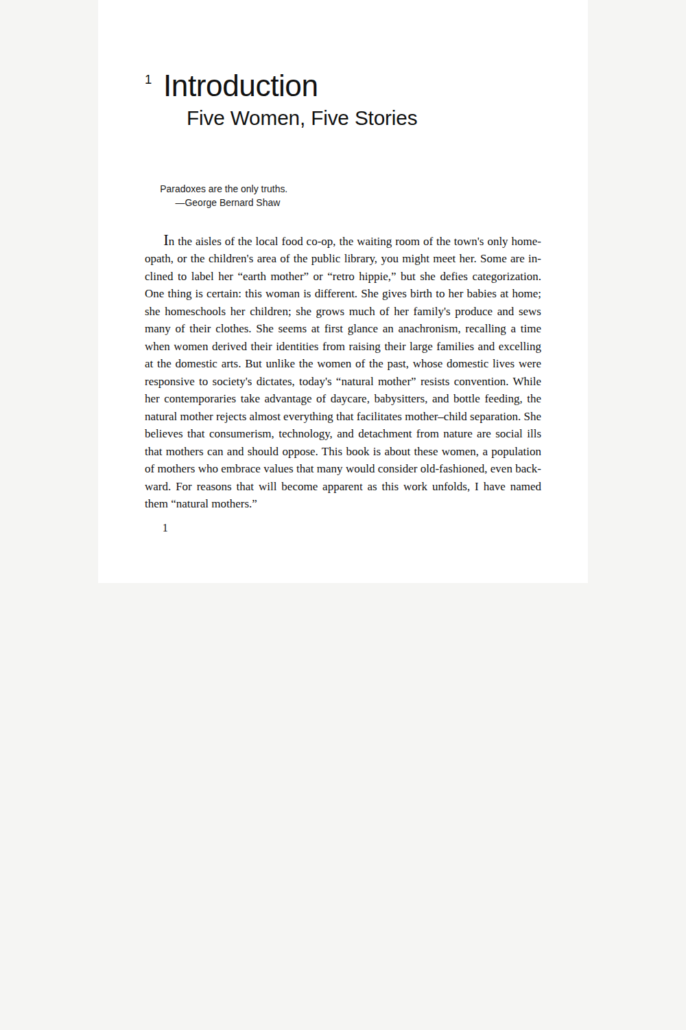1 Introduction
Five Women, Five Stories
Paradoxes are the only truths.
—George Bernard Shaw
In the aisles of the local food co-op, the waiting room of the town's only homeopath, or the children's area of the public library, you might meet her. Some are inclined to label her “earth mother” or “retro hippie,” but she defies categorization. One thing is certain: this woman is different. She gives birth to her babies at home; she homeschools her children; she grows much of her family's produce and sews many of their clothes. She seems at first glance an anachronism, recalling a time when women derived their identities from raising their large families and excelling at the domestic arts. But unlike the women of the past, whose domestic lives were responsive to society's dictates, today's “natural mother” resists convention. While her contemporaries take advantage of daycare, babysitters, and bottle feeding, the natural mother rejects almost everything that facilitates mother–child separation. She believes that consumerism, technology, and detachment from nature are social ills that mothers can and should oppose. This book is about these women, a population of mothers who embrace values that many would consider old-fashioned, even backward. For reasons that will become apparent as this work unfolds, I have named them “natural mothers.”
1